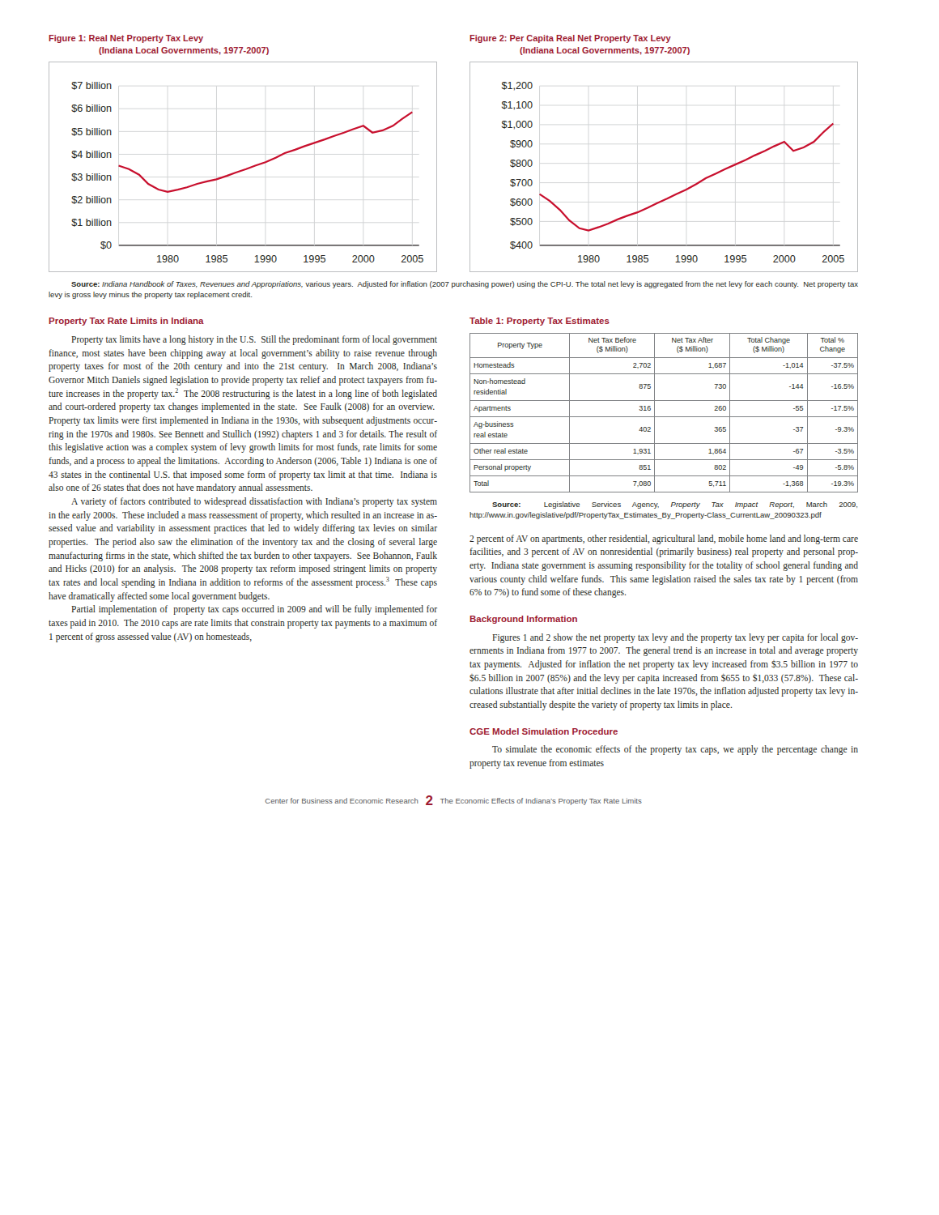Figure 1: Real Net Property Tax Levy (Indiana Local Governments, 1977-2007)
$7 billion $6 billion $5 billion $4 billion $3 billion $2 billion $1 billion $0 1980 1985 1990 1995 2000 2005
Figure 2: Per Capita Real Net Property Tax Levy (Indiana Local Governments, 1977-2007)
$1,200 $1,100 $1,000 $900 $800 $700 $600 $500 $400 1980 1985 1990 1995 2000 2005
Source: Indiana Handbook of Taxes, Revenues and Appropriations, various years. Adjusted for inflation (2007 purchasing power) using the CPI-U. The total net levy is aggregated from the net levy for each county. Net property tax levy is gross levy minus the property tax replacement credit.
Property Tax Rate Limits in Indiana
Property tax limits have a long history in the U.S. Still the predominant form of local government finance, most states have been chipping away at local government’s ability to raise revenue through property taxes for most of the 20th century and into the 21st century. In March 2008, Indiana’s Governor Mitch Daniels signed legislation to provide property tax relief and protect taxpayers from future increases in the property tax.2 The 2008 restructuring is the latest in a long line of both legislated and court-ordered property tax changes implemented in the state. See Faulk (2008) for an overview. Property tax limits were first implemented in Indiana in the 1930s, with subsequent adjustments occurring in the 1970s and 1980s. See Bennett and Stullich (1992) chapters 1 and 3 for details. The result of this legislative action was a complex system of levy growth limits for most funds, rate limits for some funds, and a process to appeal the limitations. According to Anderson (2006, Table 1) Indiana is one of 43 states in the continental U.S. that imposed some form of property tax limit at that time. Indiana is also one of 26 states that does not have mandatory annual assessments.
A variety of factors contributed to widespread dissatisfaction with Indiana’s property tax system in the early 2000s. These included a mass reassessment of property, which resulted in an increase in assessed value and variability in assessment practices that led to widely differing tax levies on similar properties. The period also saw the elimination of the inventory tax and the closing of several large manufacturing firms in the state, which shifted the tax burden to other taxpayers. See Bohannon, Faulk and Hicks (2010) for an analysis. The 2008 property tax reform imposed stringent limits on property tax rates and local spending in Indiana in addition to reforms of the assessment process.3 These caps have dramatically affected some local government budgets.
Partial implementation of property tax caps occurred in 2009 and will be fully implemented for taxes paid in 2010. The 2010 caps are rate limits that constrain property tax payments to a maximum of 1 percent of gross assessed value (AV) on homesteads,
Table 1: Property Tax Estimates
| Property Type | Net Tax Before ($ Million) | Net Tax After ($ Million) | Total Change ($ Million) | Total % Change |
| --- | --- | --- | --- | --- |
| Homesteads | 2,702 | 1,687 | -1,014 | -37.5% |
| Non-homestead residential | 875 | 730 | -144 | -16.5% |
| Apartments | 316 | 260 | -55 | -17.5% |
| Ag-business real estate | 402 | 365 | -37 | -9.3% |
| Other real estate | 1,931 | 1,864 | -67 | -3.5% |
| Personal property | 851 | 802 | -49 | -5.8% |
| Total | 7,080 | 5,711 | -1,368 | -19.3% |
Source: Legislative Services Agency, Property Tax Impact Report, March 2009, http://www.in.gov/legislative/pdf/PropertyTax_Estimates_By_Property-Class_CurrentLaw_20090323.pdf
2 percent of AV on apartments, other residential, agricultural land, mobile home land and long-term care facilities, and 3 percent of AV on nonresidential (primarily business) real property and personal property. Indiana state government is assuming responsibility for the totality of school general funding and various county child welfare funds. This same legislation raised the sales tax rate by 1 percent (from 6% to 7%) to fund some of these changes.
Background Information
Figures 1 and 2 show the net property tax levy and the property tax levy per capita for local governments in Indiana from 1977 to 2007. The general trend is an increase in total and average property tax payments. Adjusted for inflation the net property tax levy increased from $3.5 billion in 1977 to $6.5 billion in 2007 (85%) and the levy per capita increased from $655 to $1,033 (57.8%). These calculations illustrate that after initial declines in the late 1970s, the inflation adjusted property tax levy increased substantially despite the variety of property tax limits in place.
CGE Model Simulation Procedure
To simulate the economic effects of the property tax caps, we apply the percentage change in property tax revenue from estimates
Center for Business and Economic Research 2 The Economic Effects of Indiana’s Property Tax Rate Limits